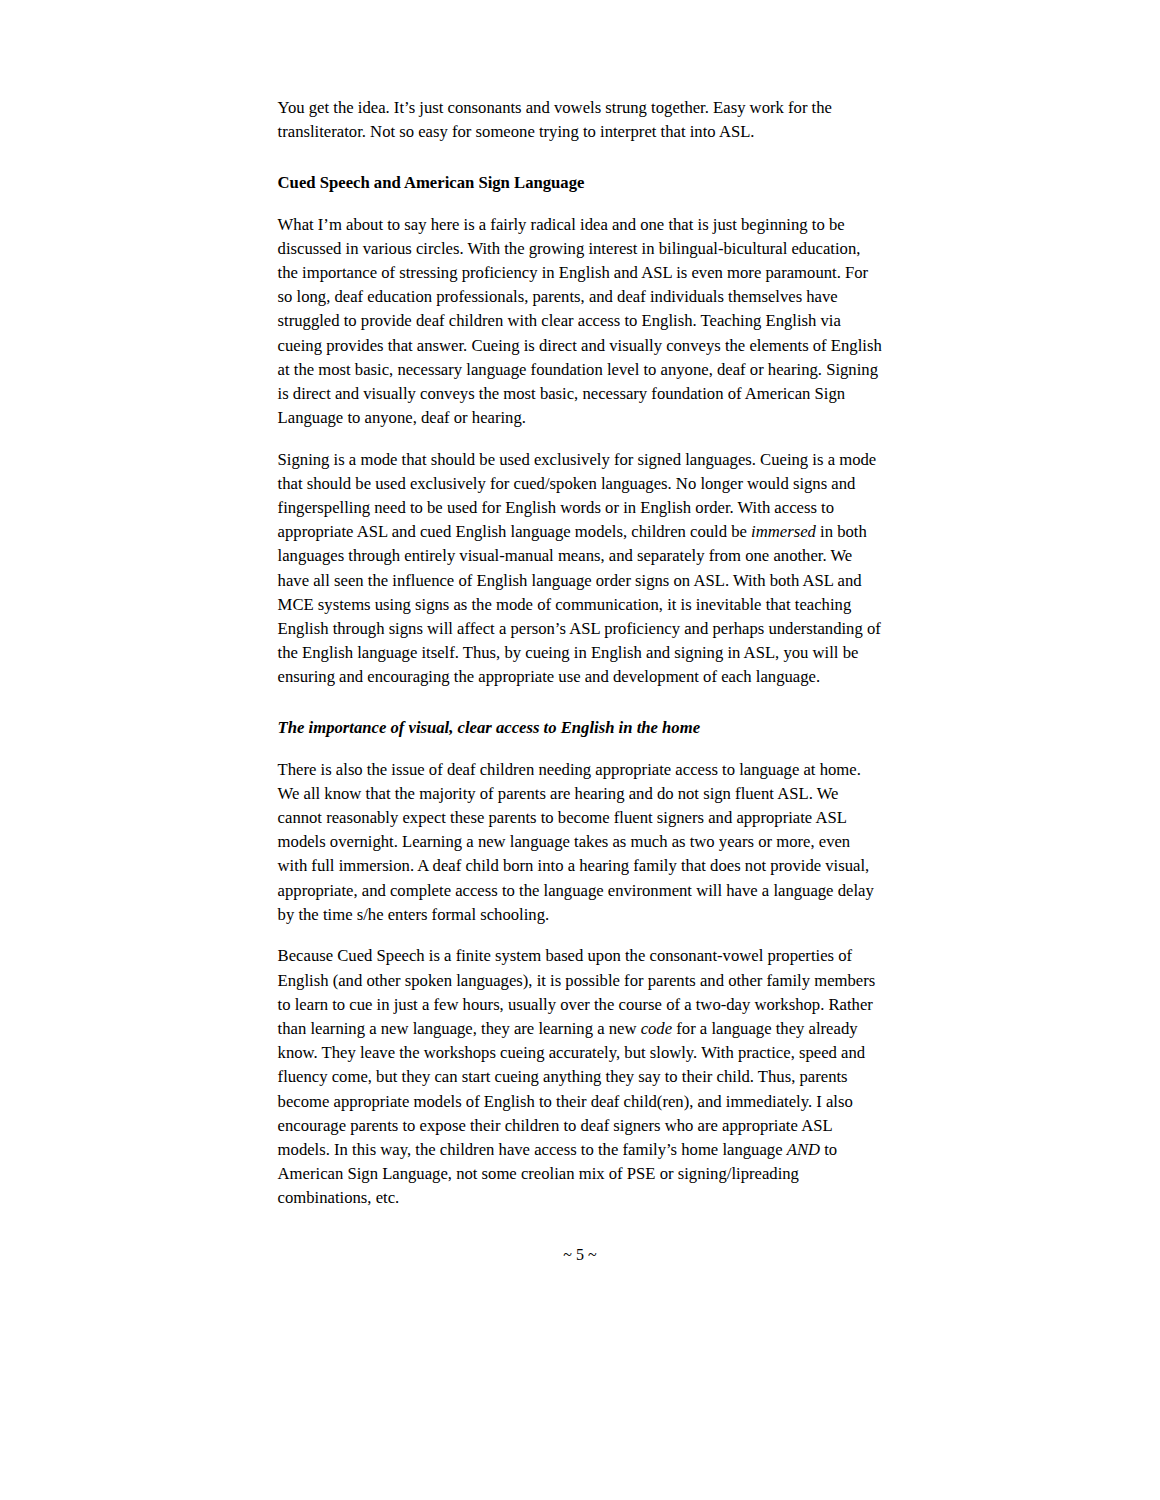You get the idea. It’s just consonants and vowels strung together. Easy work for the transliterator. Not so easy for someone trying to interpret that into ASL.
Cued Speech and American Sign Language
What I’m about to say here is a fairly radical idea and one that is just beginning to be discussed in various circles. With the growing interest in bilingual-bicultural education, the importance of stressing proficiency in English and ASL is even more paramount. For so long, deaf education professionals, parents, and deaf individuals themselves have struggled to provide deaf children with clear access to English. Teaching English via cueing provides that answer. Cueing is direct and visually conveys the elements of English at the most basic, necessary language foundation level to anyone, deaf or hearing. Signing is direct and visually conveys the most basic, necessary foundation of American Sign Language to anyone, deaf or hearing.
Signing is a mode that should be used exclusively for signed languages. Cueing is a mode that should be used exclusively for cued/spoken languages. No longer would signs and fingerspelling need to be used for English words or in English order. With access to appropriate ASL and cued English language models, children could be immersed in both languages through entirely visual-manual means, and separately from one another. We have all seen the influence of English language order signs on ASL. With both ASL and MCE systems using signs as the mode of communication, it is inevitable that teaching English through signs will affect a person’s ASL proficiency and perhaps understanding of the English language itself. Thus, by cueing in English and signing in ASL, you will be ensuring and encouraging the appropriate use and development of each language.
The importance of visual, clear access to English in the home
There is also the issue of deaf children needing appropriate access to language at home. We all know that the majority of parents are hearing and do not sign fluent ASL. We cannot reasonably expect these parents to become fluent signers and appropriate ASL models overnight. Learning a new language takes as much as two years or more, even with full immersion. A deaf child born into a hearing family that does not provide visual, appropriate, and complete access to the language environment will have a language delay by the time s/he enters formal schooling.
Because Cued Speech is a finite system based upon the consonant-vowel properties of English (and other spoken languages), it is possible for parents and other family members to learn to cue in just a few hours, usually over the course of a two-day workshop. Rather than learning a new language, they are learning a new code for a language they already know. They leave the workshops cueing accurately, but slowly. With practice, speed and fluency come, but they can start cueing anything they say to their child. Thus, parents become appropriate models of English to their deaf child(ren), and immediately. I also encourage parents to expose their children to deaf signers who are appropriate ASL models. In this way, the children have access to the family’s home language AND to American Sign Language, not some creolian mix of PSE or signing/lipreading combinations, etc.
~ 5 ~